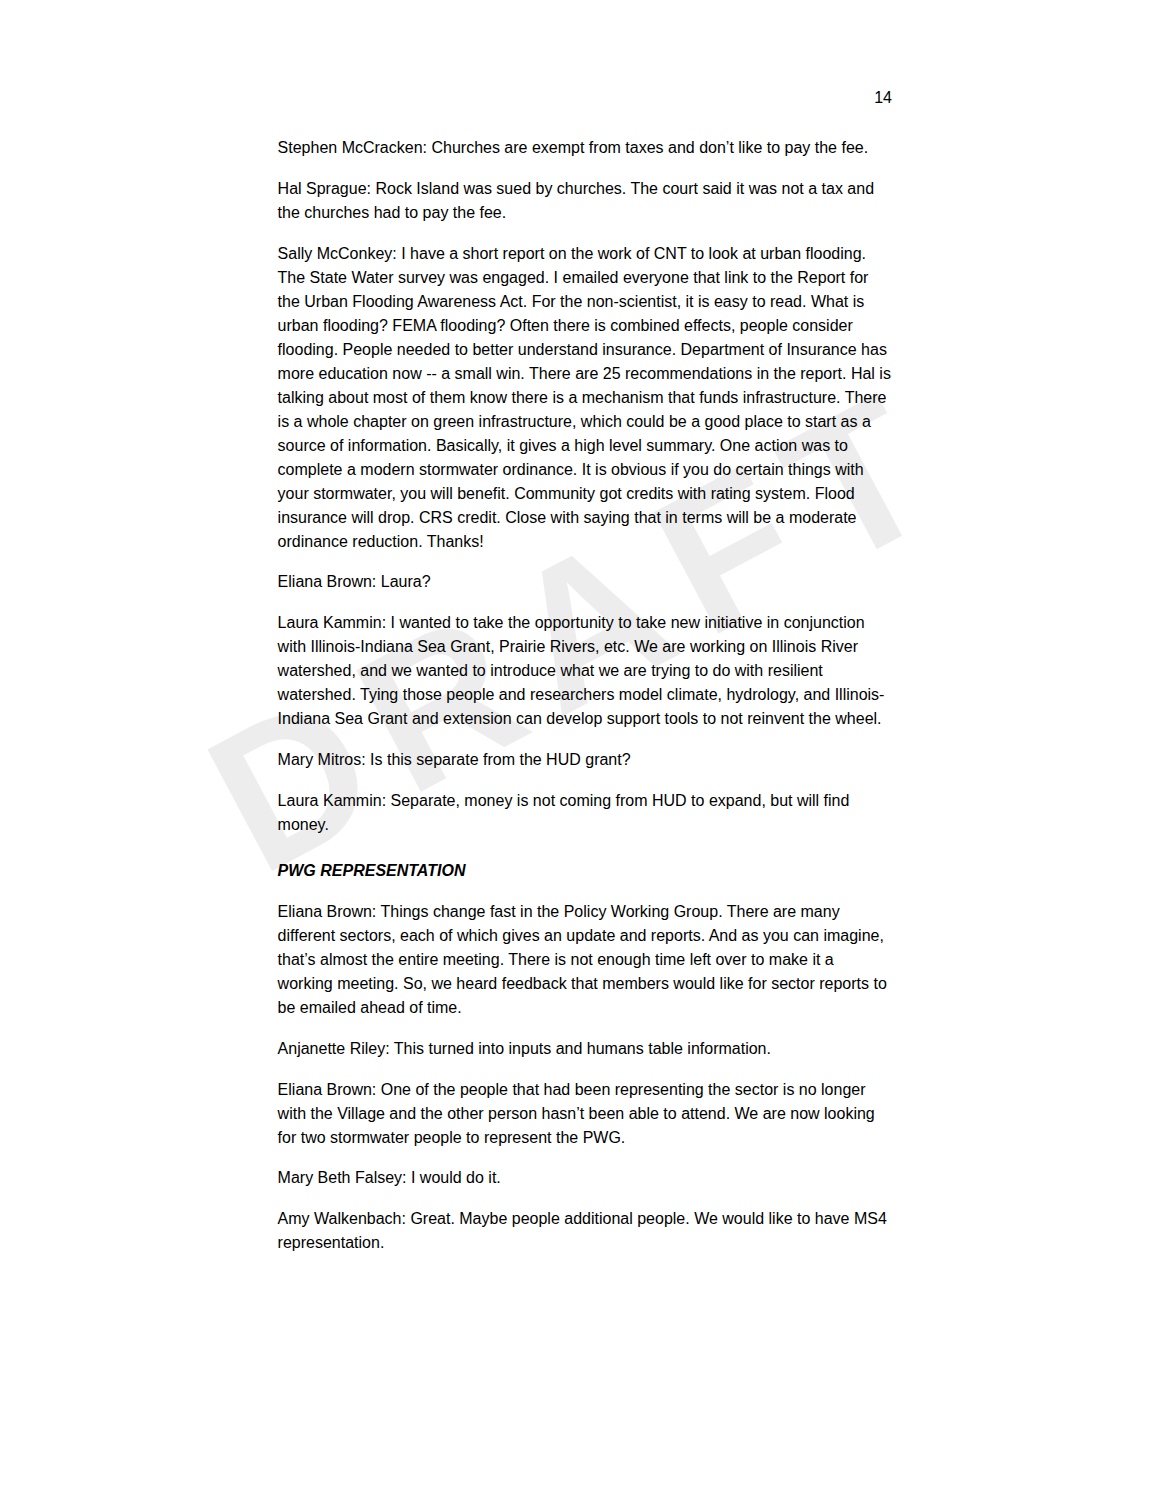DRAFT
14
Stephen McCracken: Churches are exempt from taxes and don’t like to pay the fee.
Hal Sprague: Rock Island was sued by churches. The court said it was not a tax and the churches had to pay the fee.
Sally McConkey: I have a short report on the work of CNT to look at urban flooding. The State Water survey was engaged. I emailed everyone that link to the Report for the Urban Flooding Awareness Act. For the non-scientist, it is easy to read. What is urban flooding? FEMA flooding? Often there is combined effects, people consider flooding. People needed to better understand insurance. Department of Insurance has more education now -- a small win. There are 25 recommendations in the report. Hal is talking about most of them know there is a mechanism that funds infrastructure. There is a whole chapter on green infrastructure, which could be a good place to start as a source of information. Basically, it gives a high level summary. One action was to complete a modern stormwater ordinance. It is obvious if you do certain things with your stormwater, you will benefit. Community got credits with rating system. Flood insurance will drop. CRS credit. Close with saying that in terms will be a moderate ordinance reduction. Thanks!
Eliana Brown: Laura?
Laura Kammin: I wanted to take the opportunity to take new initiative in conjunction with Illinois-Indiana Sea Grant, Prairie Rivers, etc. We are working on Illinois River watershed, and we wanted to introduce what we are trying to do with resilient watershed. Tying those people and researchers model climate, hydrology, and Illinois-Indiana Sea Grant and extension can develop support tools to not reinvent the wheel.
Mary Mitros: Is this separate from the HUD grant?
Laura Kammin: Separate, money is not coming from HUD to expand, but will find money.
PWG REPRESENTATION
Eliana Brown: Things change fast in the Policy Working Group. There are many different sectors, each of which gives an update and reports. And as you can imagine, that’s almost the entire meeting. There is not enough time left over to make it a working meeting. So, we heard feedback that members would like for sector reports to be emailed ahead of time.
Anjanette Riley: This turned into inputs and humans table information.
Eliana Brown: One of the people that had been representing the sector is no longer with the Village and the other person hasn’t been able to attend. We are now looking for two stormwater people to represent the PWG.
Mary Beth Falsey: I would do it.
Amy Walkenbach: Great. Maybe people additional people. We would like to have MS4 representation.